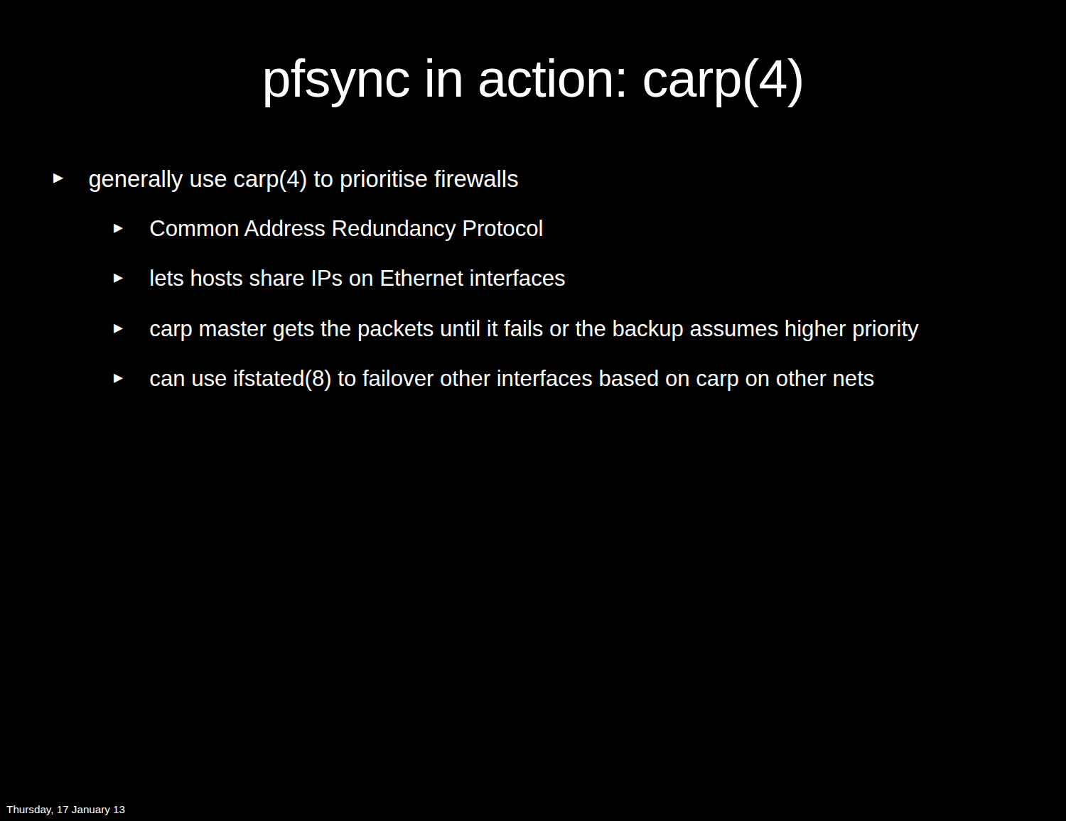pfsync in action: carp(4)
generally use carp(4) to prioritise firewalls
Common Address Redundancy Protocol
lets hosts share IPs on Ethernet interfaces
carp master gets the packets until it fails or the backup assumes higher priority
can use ifstated(8) to failover other interfaces based on carp on other nets
Thursday, 17 January 13